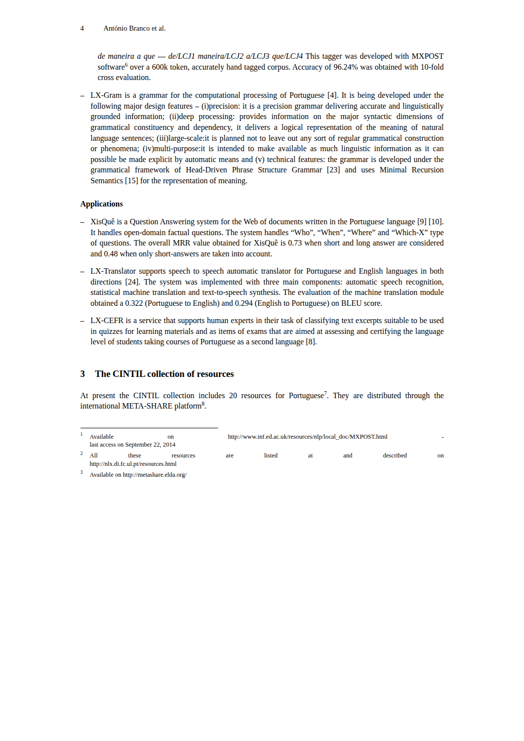4 António Branco et al.
de maneira a que — de/LCJ1 maneira/LCJ2 a/LCJ3 que/LCJ4 This tagger was developed with MXPOST software6 over a 600k token, accurately hand tagged corpus. Accuracy of 96.24% was obtained with 10-fold cross evaluation.
LX-Gram is a grammar for the computational processing of Portuguese [4]. It is being developed under the following major design features – (i)precision: it is a precision grammar delivering accurate and linguistically grounded information; (ii)deep processing: provides information on the major syntactic dimensions of grammatical constituency and dependency, it delivers a logical representation of the meaning of natural language sentences; (iii)large-scale:it is planned not to leave out any sort of regular grammatical construction or phenomena; (iv)multi-purpose:it is intended to make available as much linguistic information as it can possible be made explicit by automatic means and (v) technical features: the grammar is developed under the grammatical framework of Head-Driven Phrase Structure Grammar [23] and uses Minimal Recursion Semantics [15] for the representation of meaning.
Applications
XisQuê is a Question Answering system for the Web of documents written in the Portuguese language [9] [10]. It handles open-domain factual questions. The system handles “Who”, “When”, “Where” and “Which-X” type of questions. The overall MRR value obtained for XisQuê is 0.73 when short and long answer are considered and 0.48 when only short-answers are taken into account.
LX-Translator supports speech to speech automatic translator for Portuguese and English languages in both directions [24]. The system was implemented with three main components: automatic speech recognition, statistical machine translation and text-to-speech synthesis. The evaluation of the machine translation module obtained a 0.322 (Portuguese to English) and 0.294 (English to Portuguese) on BLEU score.
LX-CEFR is a service that supports human experts in their task of classifying text excerpts suitable to be used in quizzes for learning materials and as items of exams that are aimed at assessing and certifying the language level of students taking courses of Portuguese as a second language [8].
3 The CINTIL collection of resources
At present the CINTIL collection includes 20 resources for Portuguese7. They are distributed through the international META-SHARE platform8.
Available on http://www.inf.ed.ac.uk/resources/nlp/local_doc/MXPOST.html -last access on September 22, 2014
All these resources are listed at and described on http://nlx.di.fc.ul.pt/resources.html
Available on http://metashare.elda.org/